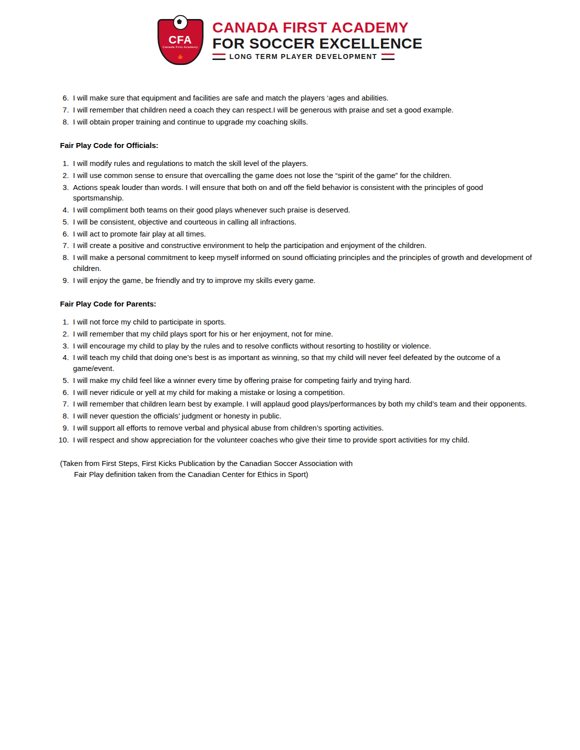CFA
Canada First Academy
🍁
CANADA FIRST ACADEMY
FOR SOCCER EXCELLENCE
LONG TERM PLAYER DEVELOPMENT
I will make sure that equipment and facilities are safe and match the players ‘ages and abilities.
I will remember that children need a coach they can respect.I will be generous with praise and set a good example.
I will obtain proper training and continue to upgrade my coaching skills.
Fair Play Code for Officials:
I will modify rules and regulations to match the skill level of the players.
I will use common sense to ensure that overcalling the game does not lose the “spirit of the game” for the children.
Actions speak louder than words. I will ensure that both on and off the field behavior is consistent with the principles of good sportsmanship.
I will compliment both teams on their good plays whenever such praise is deserved.
I will be consistent, objective and courteous in calling all infractions.
I will act to promote fair play at all times.
I will create a positive and constructive environment to help the participation and enjoyment of the children.
I will make a personal commitment to keep myself informed on sound officiating principles and the principles of growth and development of children.
I will enjoy the game, be friendly and try to improve my skills every game.
Fair Play Code for Parents:
I will not force my child to participate in sports.
I will remember that my child plays sport for his or her enjoyment, not for mine.
I will encourage my child to play by the rules and to resolve conflicts without resorting to hostility or violence.
I will teach my child that doing one’s best is as important as winning, so that my child will never feel defeated by the outcome of a game/event.
I will make my child feel like a winner every time by offering praise for competing fairly and trying hard.
I will never ridicule or yell at my child for making a mistake or losing a competition.
I will remember that children learn best by example. I will applaud good plays/performances by both my child’s team and their opponents.
I will never question the officials’ judgment or honesty in public.
I will support all efforts to remove verbal and physical abuse from children’s sporting activities.
I will respect and show appreciation for the volunteer coaches who give their time to provide sport activities for my child.
(Taken from First Steps, First Kicks Publication by the Canadian Soccer Association with Fair Play definition taken from the Canadian Center for Ethics in Sport)